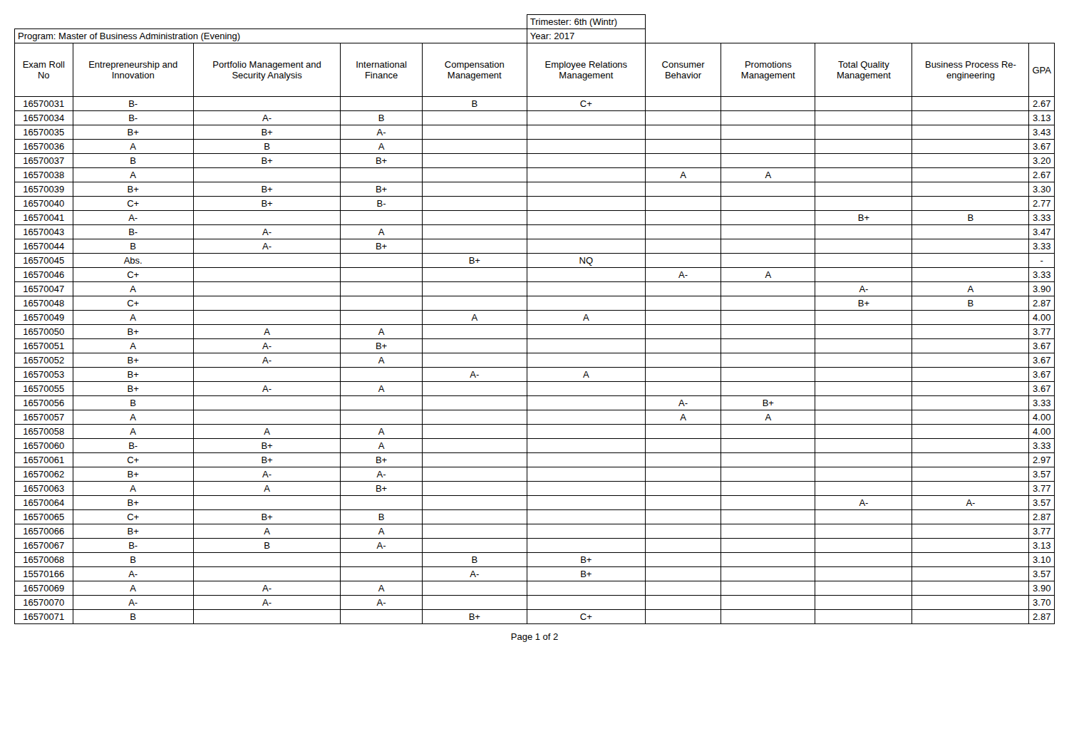| | | | | | Trimester: 6th (Wintr) | | | | | |
| Program: Master of Business Administration (Evening) | Year: 2017 | | | | | |
| Exam Roll No | Entrepreneurship and Innovation | Portfolio Management and Security Analysis | International Finance | Compensation Management | Employee Relations Management | Consumer Behavior | Promotions Management | Total Quality Management | Business Process Re-engineering | GPA |
| 16570031 | B- | | | B | C+ | | | | | 2.67 |
| 16570034 | B- | A- | B | | | | | | | 3.13 |
| 16570035 | B+ | B+ | A- | | | | | | | 3.43 |
| 16570036 | A | B | A | | | | | | | 3.67 |
| 16570037 | B | B+ | B+ | | | | | | | 3.20 |
| 16570038 | A | | | | | A | A | | | 2.67 |
| 16570039 | B+ | B+ | B+ | | | | | | | 3.30 |
| 16570040 | C+ | B+ | B- | | | | | | | 2.77 |
| 16570041 | A- | | | | | | | B+ | B | 3.33 |
| 16570043 | B- | A- | A | | | | | | | 3.47 |
| 16570044 | B | A- | B+ | | | | | | | 3.33 |
| 16570045 | Abs. | | | B+ | NQ | | | | | - |
| 16570046 | C+ | | | | | A- | A | | | 3.33 |
| 16570047 | A | | | | | | | A- | A | 3.90 |
| 16570048 | C+ | | | | | | | B+ | B | 2.87 |
| 16570049 | A | | | A | A | | | | | 4.00 |
| 16570050 | B+ | A | A | | | | | | | 3.77 |
| 16570051 | A | A- | B+ | | | | | | | 3.67 |
| 16570052 | B+ | A- | A | | | | | | | 3.67 |
| 16570053 | B+ | | | A- | A | | | | | 3.67 |
| 16570055 | B+ | A- | A | | | | | | | 3.67 |
| 16570056 | B | | | | | A- | B+ | | | 3.33 |
| 16570057 | A | | | | | A | A | | | 4.00 |
| 16570058 | A | A | A | | | | | | | 4.00 |
| 16570060 | B- | B+ | A | | | | | | | 3.33 |
| 16570061 | C+ | B+ | B+ | | | | | | | 2.97 |
| 16570062 | B+ | A- | A- | | | | | | | 3.57 |
| 16570063 | A | A | B+ | | | | | | | 3.77 |
| 16570064 | B+ | | | | | | | A- | A- | 3.57 |
| 16570065 | C+ | B+ | B | | | | | | | 2.87 |
| 16570066 | B+ | A | A | | | | | | | 3.77 |
| 16570067 | B- | B | A- | | | | | | | 3.13 |
| 16570068 | B | | | B | B+ | | | | | 3.10 |
| 15570166 | A- | | | A- | B+ | | | | | 3.57 |
| 16570069 | A | A- | A | | | | | | | 3.90 |
| 16570070 | A- | A- | A- | | | | | | | 3.70 |
| 16570071 | B | | | B+ | C+ | | | | | 2.87 |
Page 1 of 2